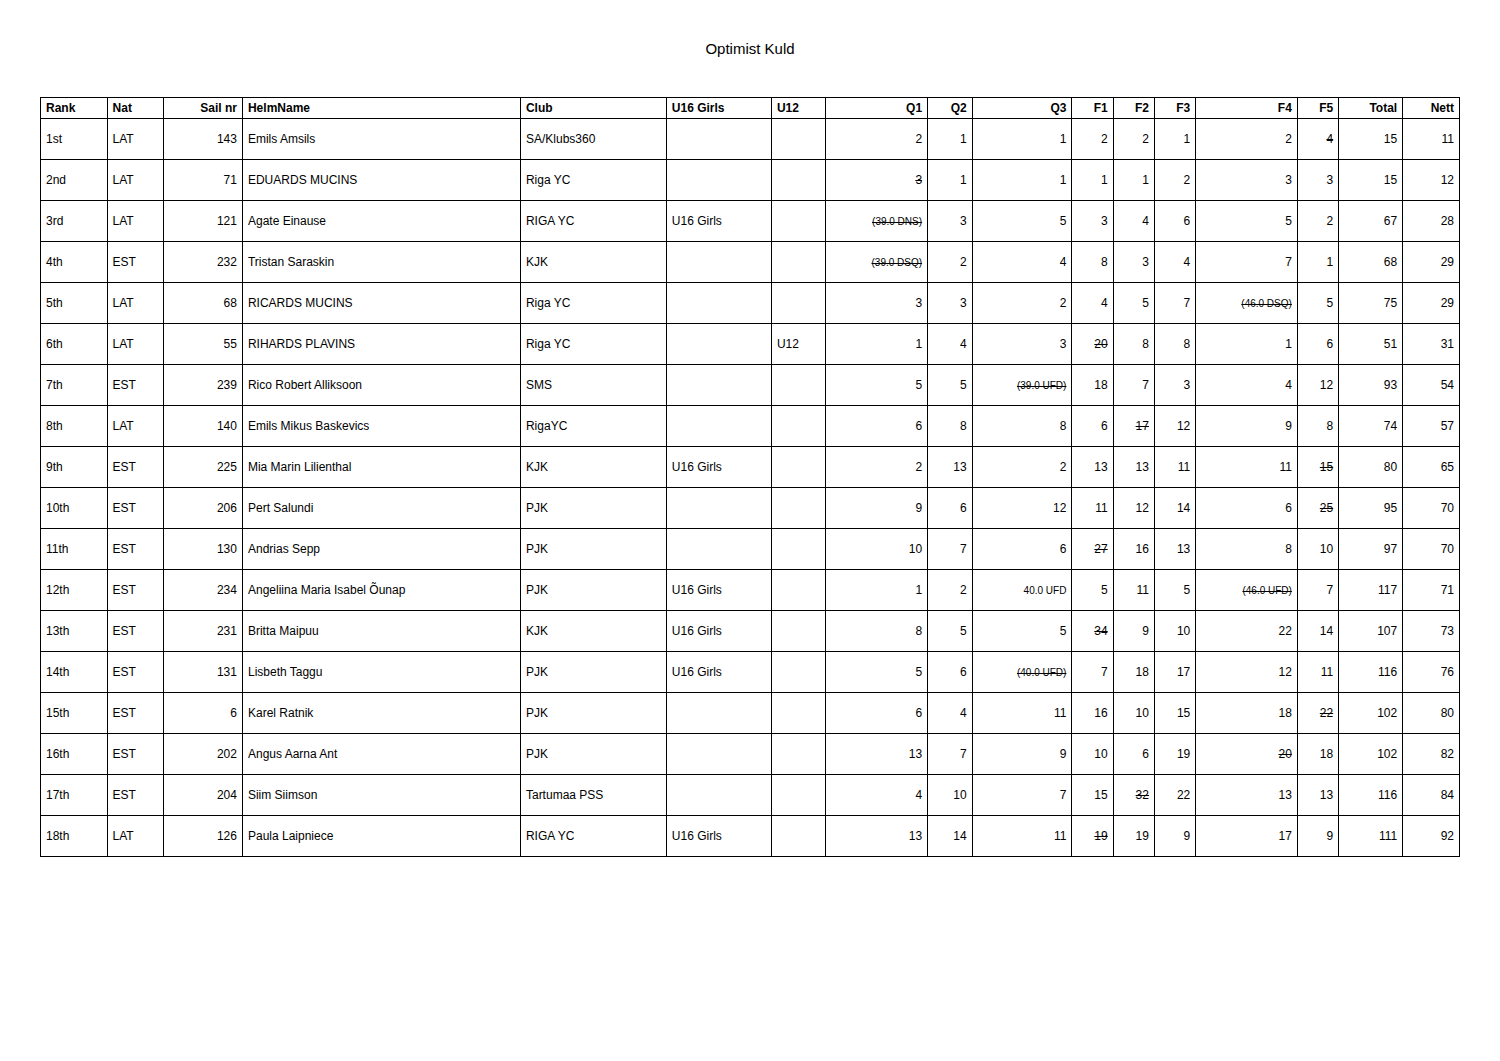Optimist Kuld
| Rank | Nat | Sail nr | HelmName | Club | U16 Girls | U12 | Q1 | Q2 | Q3 | F1 | F2 | F3 | F4 | F5 | Total | Nett |
| --- | --- | --- | --- | --- | --- | --- | --- | --- | --- | --- | --- | --- | --- | --- | --- | --- |
| 1st | LAT | 143 | Emils Amsils | SA/Klubs360 | | | 2 | 1 | 1 | 2 | 2 | 1 | 2 | 4 | 15 | 11 |
| 2nd | LAT | 71 | EDUARDS MUCINS | Riga YC | | | 3 | 1 | 1 | 1 | 1 | 2 | 3 | 3 | 15 | 12 |
| 3rd | LAT | 121 | Agate Einause | RIGA YC | U16 Girls | | (39.0 DNS) | 3 | 5 | 3 | 4 | 6 | 5 | 2 | 67 | 28 |
| 4th | EST | 232 | Tristan Saraskin | KJK | | | (39.0 DSQ) | 2 | 4 | 8 | 3 | 4 | 7 | 1 | 68 | 29 |
| 5th | LAT | 68 | RICARDS MUCINS | Riga YC | | | 3 | 3 | 2 | 4 | 5 | 7 | (46.0 DSQ) | 5 | 75 | 29 |
| 6th | LAT | 55 | RIHARDS PLAVINS | Riga YC | | U12 | 1 | 4 | 3 | 20 | 8 | 8 | 1 | 6 | 51 | 31 |
| 7th | EST | 239 | Rico Robert Alliksoon | SMS | | | 5 | 5 | (39.0 UFD) | 18 | 7 | 3 | 4 | 12 | 93 | 54 |
| 8th | LAT | 140 | Emils Mikus Baskevics | RigaYC | | | 6 | 8 | 8 | 6 | 17 | 12 | 9 | 8 | 74 | 57 |
| 9th | EST | 225 | Mia Marin Lilienthal | KJK | U16 Girls | | 2 | 13 | 2 | 13 | 13 | 11 | 11 | 15 | 80 | 65 |
| 10th | EST | 206 | Pert Salundi | PJK | | | 9 | 6 | 12 | 11 | 12 | 14 | 6 | 25 | 95 | 70 |
| 11th | EST | 130 | Andrias Sepp | PJK | | | 10 | 7 | 6 | 27 | 16 | 13 | 8 | 10 | 97 | 70 |
| 12th | EST | 234 | Angeliina Maria Isabel Õunap | PJK | U16 Girls | | 1 | 2 | 40.0 UFD | 5 | 11 | 5 | (46.0 UFD) | 7 | 117 | 71 |
| 13th | EST | 231 | Britta Maipuu | KJK | U16 Girls | | 8 | 5 | 5 | 34 | 9 | 10 | 22 | 14 | 107 | 73 |
| 14th | EST | 131 | Lisbeth Taggu | PJK | U16 Girls | | 5 | 6 | (40.0 UFD) | 7 | 18 | 17 | 12 | 11 | 116 | 76 |
| 15th | EST | 6 | Karel Ratnik | PJK | | | 6 | 4 | 11 | 16 | 10 | 15 | 18 | 22 | 102 | 80 |
| 16th | EST | 202 | Angus Aarna Ant | PJK | | | 13 | 7 | 9 | 10 | 6 | 19 | 20 | 18 | 102 | 82 |
| 17th | EST | 204 | Siim Siimson | Tartumaa PSS | | | 4 | 10 | 7 | 15 | 32 | 22 | 13 | 13 | 116 | 84 |
| 18th | LAT | 126 | Paula Laipniece | RIGA YC | U16 Girls | | 13 | 14 | 11 | 19 | 19 | 9 | 17 | 9 | 111 | 92 |